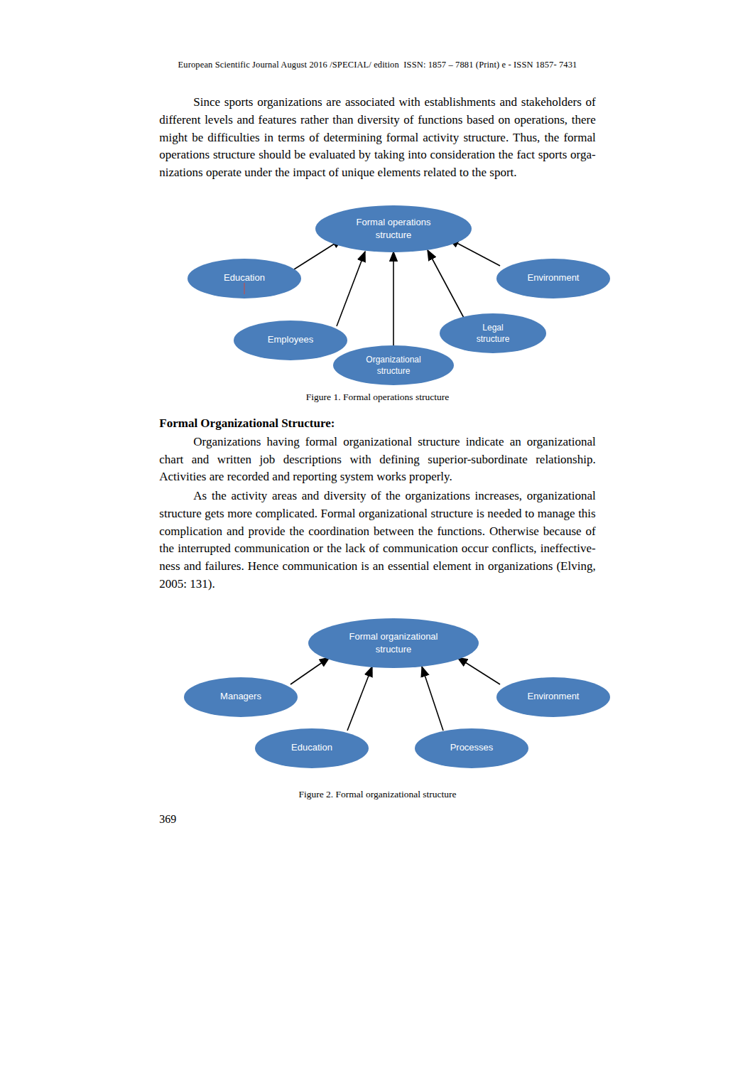European Scientific Journal August 2016 /SPECIAL/ edition ISSN: 1857 – 7881 (Print) e - ISSN 1857- 7431
Since sports organizations are associated with establishments and stakeholders of different levels and features rather than diversity of functions based on operations, there might be difficulties in terms of determining formal activity structure. Thus, the formal operations structure should be evaluated by taking into consideration the fact sports organizations operate under the impact of unique elements related to the sport.
Formal operations structure Education Environment Employees Legal structure Organizational structure
Figure 1. Formal operations structure
Formal Organizational Structure:
Organizations having formal organizational structure indicate an organizational chart and written job descriptions with defining superior-subordinate relationship. Activities are recorded and reporting system works properly.
As the activity areas and diversity of the organizations increases, organizational structure gets more complicated. Formal organizational structure is needed to manage this complication and provide the coordination between the functions. Otherwise because of the interrupted communication or the lack of communication occur conflicts, ineffectiveness and failures. Hence communication is an essential element in organizations (Elving, 2005: 131).
Formal organizational structure Managers Environment Education Processes
Figure 2. Formal organizational structure
369